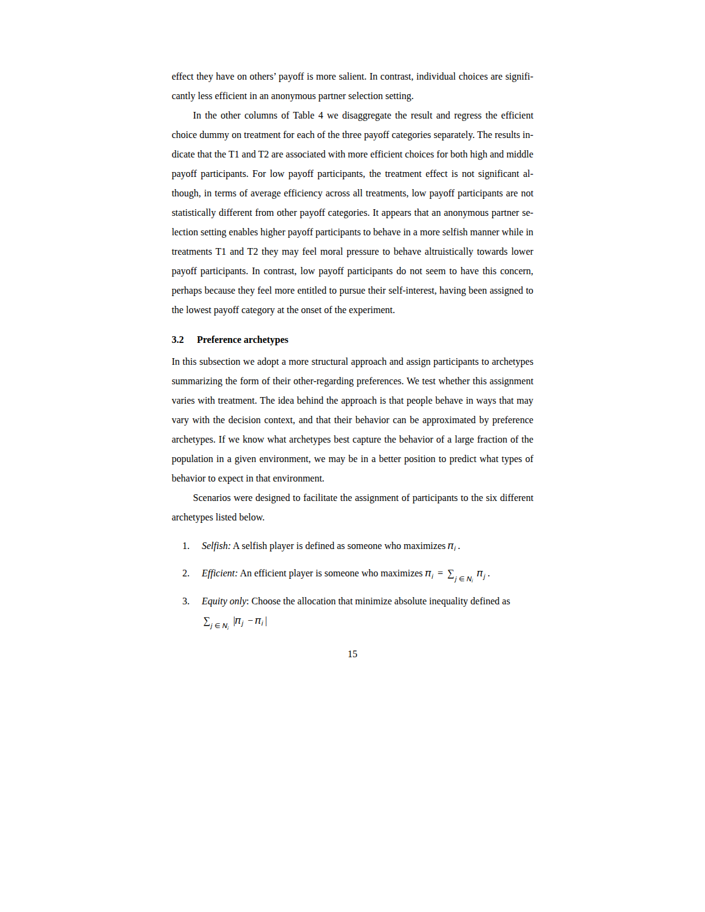effect they have on others’ payoff is more salient. In contrast, individual choices are significantly less efficient in an anonymous partner selection setting.
In the other columns of Table 4 we disaggregate the result and regress the efficient choice dummy on treatment for each of the three payoff categories separately. The results indicate that the T1 and T2 are associated with more efficient choices for both high and middle payoff participants. For low payoff participants, the treatment effect is not significant although, in terms of average efficiency across all treatments, low payoff participants are not statistically different from other payoff categories. It appears that an anonymous partner selection setting enables higher payoff participants to behave in a more selfish manner while in treatments T1 and T2 they may feel moral pressure to behave altruistically towards lower payoff participants. In contrast, low payoff participants do not seem to have this concern, perhaps because they feel more entitled to pursue their self-interest, having been assigned to the lowest payoff category at the onset of the experiment.
3.2 Preference archetypes
In this subsection we adopt a more structural approach and assign participants to archetypes summarizing the form of their other-regarding preferences. We test whether this assignment varies with treatment. The idea behind the approach is that people behave in ways that may vary with the decision context, and that their behavior can be approximated by preference archetypes. If we know what archetypes best capture the behavior of a large fraction of the population in a given environment, we may be in a better position to predict what types of behavior to expect in that environment.
Scenarios were designed to facilitate the assignment of participants to the six different archetypes listed below.
1. Selfish: A selfish player is defined as someone who maximizes πi.
2. Efficient: An efficient player is someone who maximizes π¯i=∑j∈Niπj.
3. Equity only: Choose the allocation that minimize absolute inequality defined as ∑j∈Ni|πj−π¯i|
15